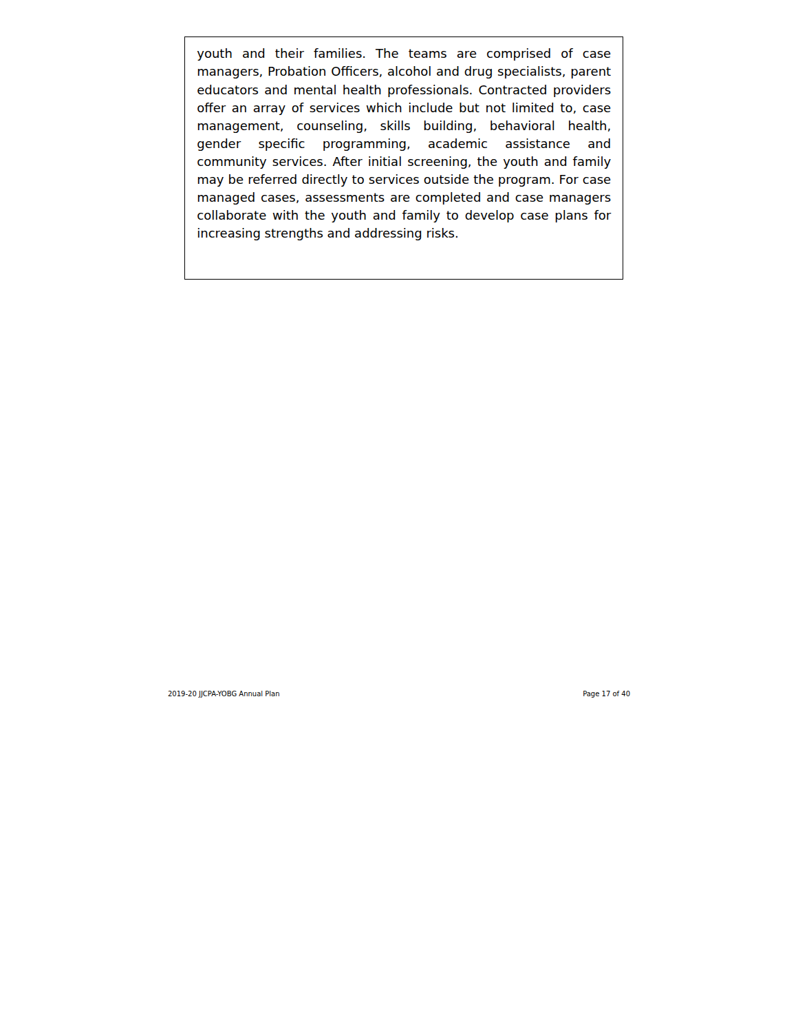youth and their families. The teams are comprised of case managers, Probation Officers, alcohol and drug specialists, parent educators and mental health professionals. Contracted providers offer an array of services which include but not limited to, case management, counseling, skills building, behavioral health, gender specific programming, academic assistance and community services. After initial screening, the youth and family may be referred directly to services outside the program. For case managed cases, assessments are completed and case managers collaborate with the youth and family to develop case plans for increasing strengths and addressing risks.
2019-20 JJCPA-YOBG Annual Plan Page 17 of 40